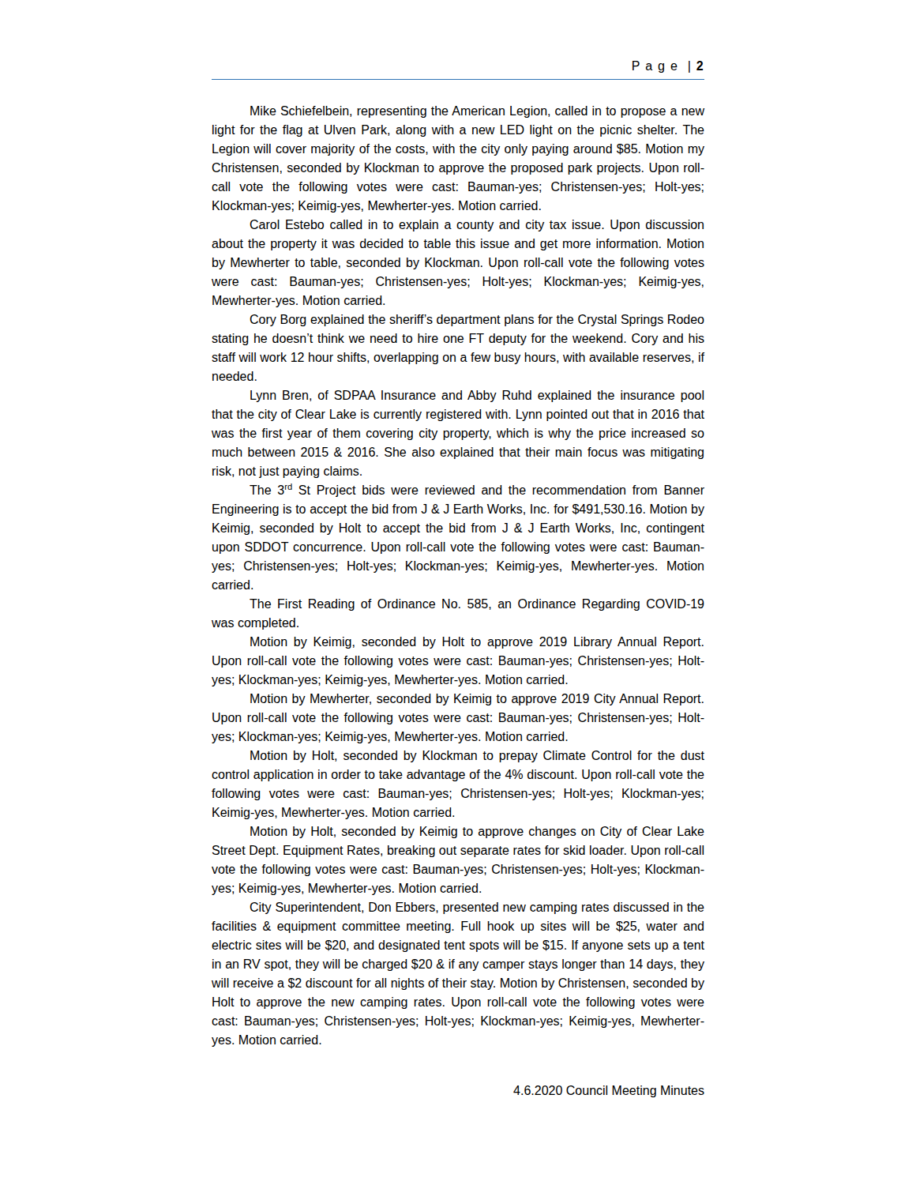P a g e | 2
Mike Schiefelbein, representing the American Legion, called in to propose a new light for the flag at Ulven Park, along with a new LED light on the picnic shelter. The Legion will cover majority of the costs, with the city only paying around $85. Motion my Christensen, seconded by Klockman to approve the proposed park projects. Upon roll-call vote the following votes were cast: Bauman-yes; Christensen-yes; Holt-yes; Klockman-yes; Keimig-yes, Mewherter-yes. Motion carried.
Carol Estebo called in to explain a county and city tax issue. Upon discussion about the property it was decided to table this issue and get more information. Motion by Mewherter to table, seconded by Klockman. Upon roll-call vote the following votes were cast: Bauman-yes; Christensen-yes; Holt-yes; Klockman-yes; Keimig-yes, Mewherter-yes. Motion carried.
Cory Borg explained the sheriff’s department plans for the Crystal Springs Rodeo stating he doesn’t think we need to hire one FT deputy for the weekend. Cory and his staff will work 12 hour shifts, overlapping on a few busy hours, with available reserves, if needed.
Lynn Bren, of SDPAA Insurance and Abby Ruhd explained the insurance pool that the city of Clear Lake is currently registered with. Lynn pointed out that in 2016 that was the first year of them covering city property, which is why the price increased so much between 2015 & 2016. She also explained that their main focus was mitigating risk, not just paying claims.
The 3rd St Project bids were reviewed and the recommendation from Banner Engineering is to accept the bid from J & J Earth Works, Inc. for $491,530.16. Motion by Keimig, seconded by Holt to accept the bid from J & J Earth Works, Inc, contingent upon SDDOT concurrence. Upon roll-call vote the following votes were cast: Bauman-yes; Christensen-yes; Holt-yes; Klockman-yes; Keimig-yes, Mewherter-yes. Motion carried.
The First Reading of Ordinance No. 585, an Ordinance Regarding COVID-19 was completed.
Motion by Keimig, seconded by Holt to approve 2019 Library Annual Report. Upon roll-call vote the following votes were cast: Bauman-yes; Christensen-yes; Holt-yes; Klockman-yes; Keimig-yes, Mewherter-yes. Motion carried.
Motion by Mewherter, seconded by Keimig to approve 2019 City Annual Report. Upon roll-call vote the following votes were cast: Bauman-yes; Christensen-yes; Holt-yes; Klockman-yes; Keimig-yes, Mewherter-yes. Motion carried.
Motion by Holt, seconded by Klockman to prepay Climate Control for the dust control application in order to take advantage of the 4% discount. Upon roll-call vote the following votes were cast: Bauman-yes; Christensen-yes; Holt-yes; Klockman-yes; Keimig-yes, Mewherter-yes. Motion carried.
Motion by Holt, seconded by Keimig to approve changes on City of Clear Lake Street Dept. Equipment Rates, breaking out separate rates for skid loader. Upon roll-call vote the following votes were cast: Bauman-yes; Christensen-yes; Holt-yes; Klockman-yes; Keimig-yes, Mewherter-yes. Motion carried.
City Superintendent, Don Ebbers, presented new camping rates discussed in the facilities & equipment committee meeting. Full hook up sites will be $25, water and electric sites will be $20, and designated tent spots will be $15. If anyone sets up a tent in an RV spot, they will be charged $20 & if any camper stays longer than 14 days, they will receive a $2 discount for all nights of their stay. Motion by Christensen, seconded by Holt to approve the new camping rates. Upon roll-call vote the following votes were cast: Bauman-yes; Christensen-yes; Holt-yes; Klockman-yes; Keimig-yes, Mewherter-yes. Motion carried.
4.6.2020 Council Meeting Minutes